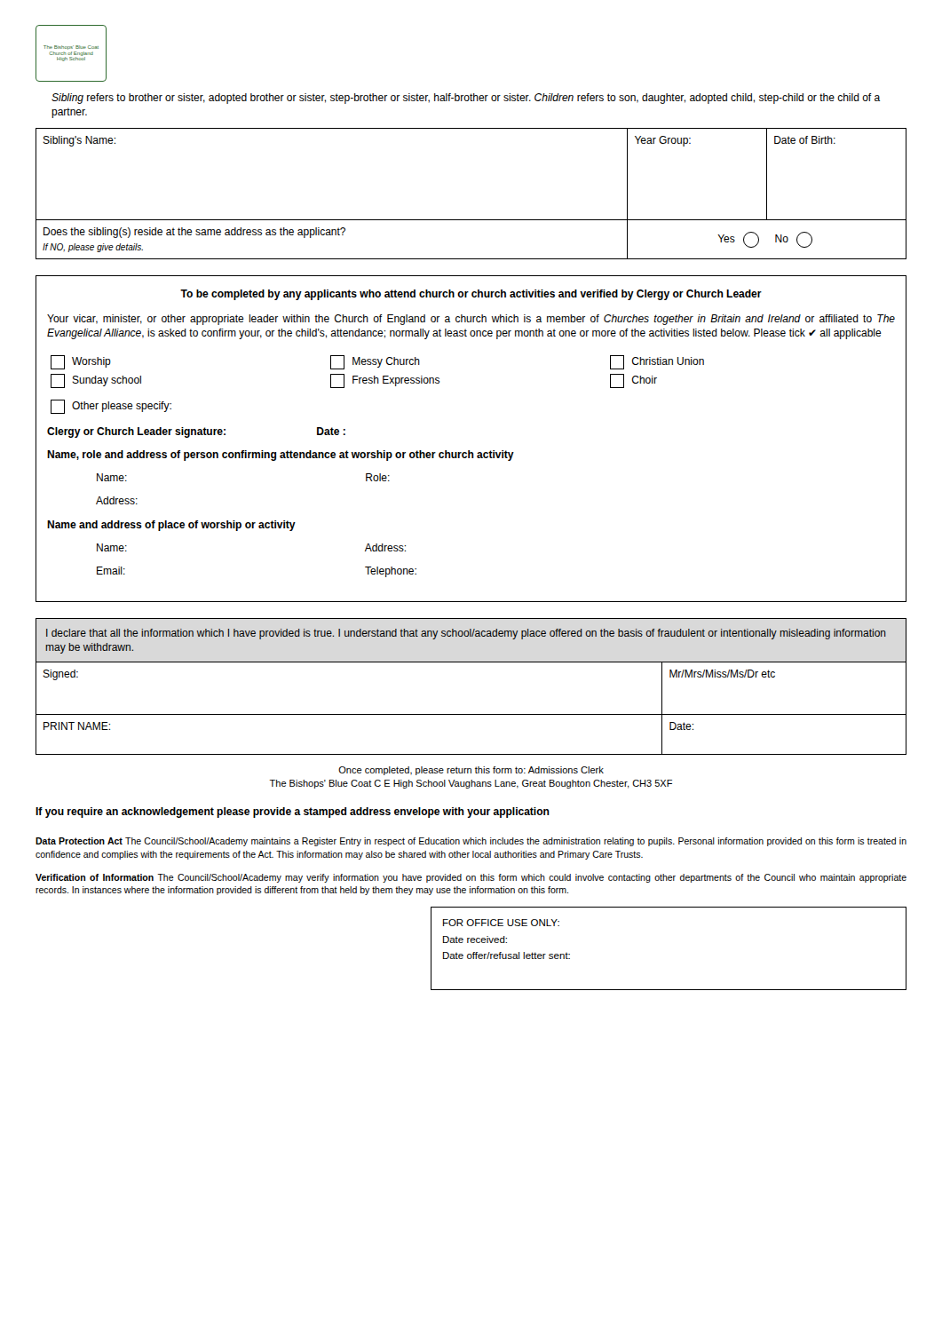The Bishops' Blue Coat
Church of England
High School
Sibling refers to brother or sister, adopted brother or sister, step-brother or sister, half-brother or sister. Children refers to son, daughter, adopted child, step-child or the child of a partner.
| Sibling's Name: | Year Group: | Date of Birth: |
| Does the sibling(s) reside at the same address as the applicant? If NO, please give details. | Yes No |
To be completed by any applicants who attend church or church activities and verified by Clergy or Church Leader
Your vicar, minister, or other appropriate leader within the Church of England or a church which is a member of Churches together in Britain and Ireland or affiliated to The Evangelical Alliance, is asked to confirm your, or the child's, attendance; normally at least once per month at one or more of the activities listed below. Please tick ✔ all applicable
| Worship | Messy Church | Christian Union |
| Sunday school | Fresh Expressions | Choir |
| Other please specify: |
Clergy or Church Leader signature: Date :
Name, role and address of person confirming attendance at worship or other church activity
Name: Role:
Address:
Name and address of place of worship or activity
Name: Address:
Email: Telephone:
I declare that all the information which I have provided is true. I understand that any school/academy place offered on the basis of fraudulent or intentionally misleading information may be withdrawn.
| Signed: | Mr/Mrs/Miss/Ms/Dr etc |
| PRINT NAME: | Date: |
Once completed, please return this form to: Admissions Clerk
The Bishops' Blue Coat C E High School Vaughans Lane, Great Boughton Chester, CH3 5XF
If you require an acknowledgement please provide a stamped address envelope with your application
Data Protection Act The Council/School/Academy maintains a Register Entry in respect of Education which includes the administration relating to pupils. Personal information provided on this form is treated in confidence and complies with the requirements of the Act. This information may also be shared with other local authorities and Primary Care Trusts.
Verification of Information The Council/School/Academy may verify information you have provided on this form which could involve contacting other departments of the Council who maintain appropriate records. In instances where the information provided is different from that held by them they may use the information on this form.
FOR OFFICE USE ONLY:
Date received:
Date offer/refusal letter sent: